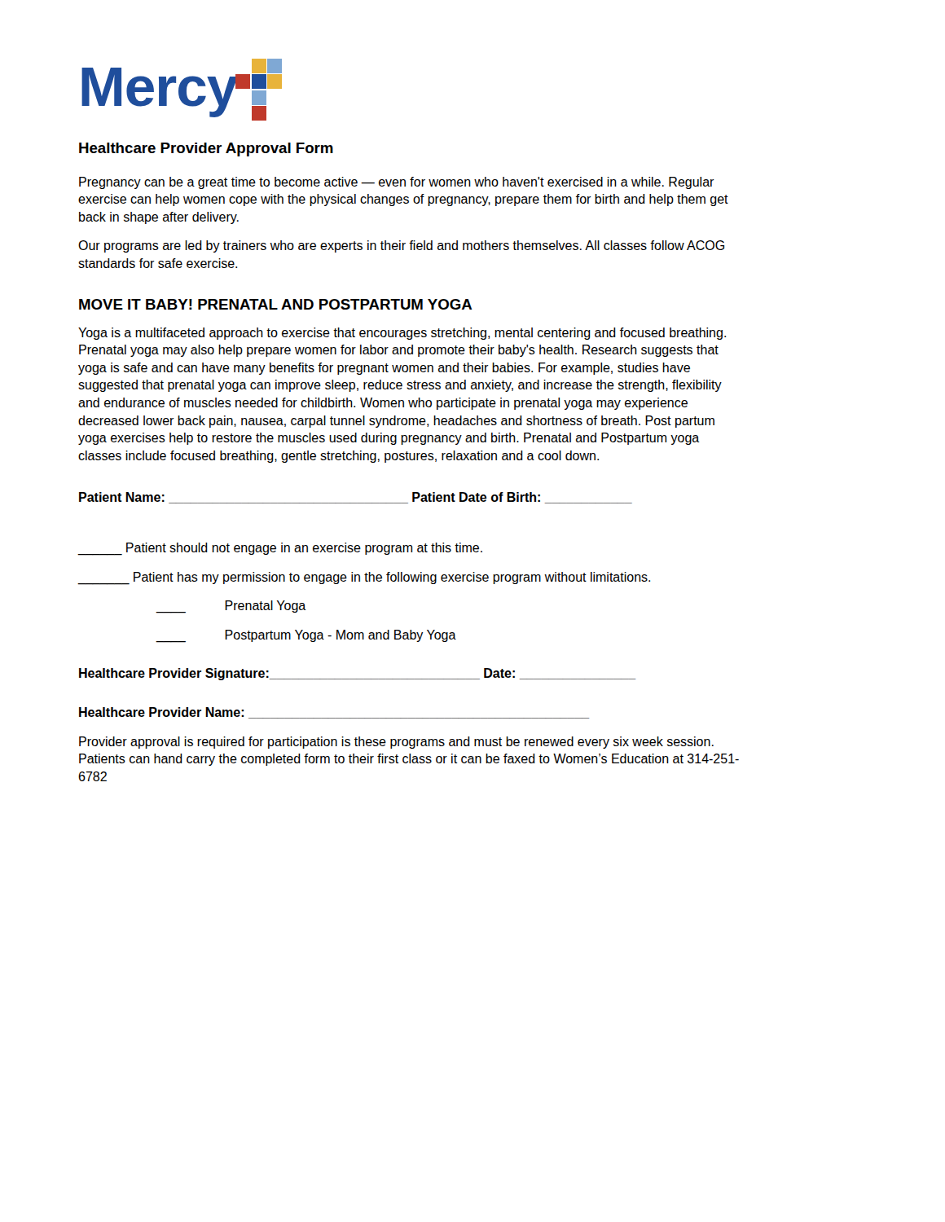Mercy
Healthcare Provider Approval Form
Pregnancy can be a great time to become active — even for women who haven't exercised in a while. Regular exercise can help women cope with the physical changes of pregnancy, prepare them for birth and help them get back in shape after delivery.
Our programs are led by trainers who are experts in their field and mothers themselves. All classes follow ACOG standards for safe exercise.
MOVE IT BABY! PRENATAL AND POSTPARTUM YOGA
Yoga is a multifaceted approach to exercise that encourages stretching, mental centering and focused breathing. Prenatal yoga may also help prepare women for labor and promote their baby's health. Research suggests that yoga is safe and can have many benefits for pregnant women and their babies. For example, studies have suggested that prenatal yoga can improve sleep, reduce stress and anxiety, and increase the strength, flexibility and endurance of muscles needed for childbirth. Women who participate in prenatal yoga may experience decreased lower back pain, nausea, carpal tunnel syndrome, headaches and shortness of breath. Post partum yoga exercises help to restore the muscles used during pregnancy and birth. Prenatal and Postpartum yoga classes include focused breathing, gentle stretching, postures, relaxation and a cool down.
Patient Name: _________________________________ Patient Date of Birth: ____________
______ Patient should not engage in an exercise program at this time.
_______ Patient has my permission to engage in the following exercise program without limitations.
____ Prenatal Yoga
____ Postpartum Yoga - Mom and Baby Yoga
Healthcare Provider Signature:_____________________________ Date: ________________
Healthcare Provider Name: _______________________________________________
Provider approval is required for participation is these programs and must be renewed every six week session. Patients can hand carry the completed form to their first class or it can be faxed to Women’s Education at 314-251-6782